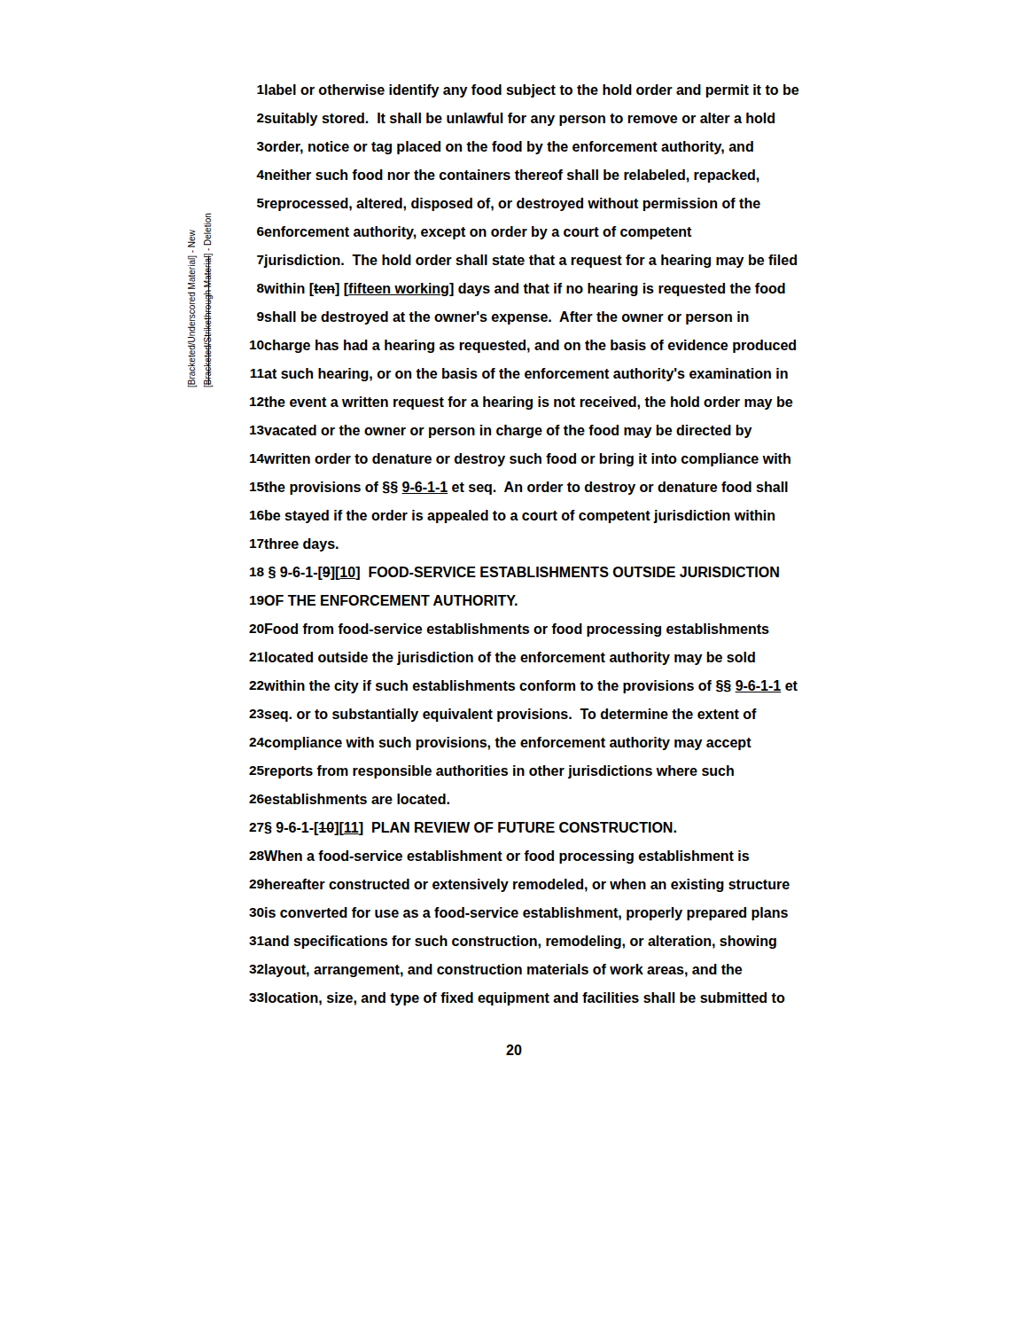[Bracketed/Underscored Material] - New
[Bracketed/Strikethrough Material] - Deletion
| 1 | label or otherwise identify any food subject to the hold order and permit it to be |
| 2 | suitably stored. It shall be unlawful for any person to remove or alter a hold |
| 3 | order, notice or tag placed on the food by the enforcement authority, and |
| 4 | neither such food nor the containers thereof shall be relabeled, repacked, |
| 5 | reprocessed, altered, disposed of, or destroyed without permission of the |
| 6 | enforcement authority, except on order by a court of competent |
| 7 | jurisdiction. The hold order shall state that a request for a hearing may be filed |
| 8 | within [ ten ] [ fifteen working ] days and that if no hearing is requested the food |
| 9 | shall be destroyed at the owner's expense. After the owner or person in |
| 10 | charge has had a hearing as requested, and on the basis of evidence produced |
| 11 | at such hearing, or on the basis of the enforcement authority's examination in |
| 12 | the event a written request for a hearing is not received, the hold order may be |
| 13 | vacated or the owner or person in charge of the food may be directed by |
| 14 | written order to denature or destroy such food or bring it into compliance with |
| 15 | the provisions of §§ 9-6-1-1 et seq. An order to destroy or denature food shall |
| 16 | be stayed if the order is appealed to a court of competent jurisdiction within |
| 17 | three days. |
| 18 | § 9-6-1-[ 9 ][ 10 ] FOOD-SERVICE ESTABLISHMENTS OUTSIDE JURISDICTION |
| 19 | OF THE ENFORCEMENT AUTHORITY. |
| 20 | Food from food-service establishments or food processing establishments |
| 21 | located outside the jurisdiction of the enforcement authority may be sold |
| 22 | within the city if such establishments conform to the provisions of §§ 9-6-1-1 et |
| 23 | seq. or to substantially equivalent provisions. To determine the extent of |
| 24 | compliance with such provisions, the enforcement authority may accept |
| 25 | reports from responsible authorities in other jurisdictions where such |
| 26 | establishments are located. |
| 27 | § 9-6-1-[ 10 ][ 11 ] PLAN REVIEW OF FUTURE CONSTRUCTION. |
| 28 | When a food-service establishment or food processing establishment is |
| 29 | hereafter constructed or extensively remodeled, or when an existing structure |
| 30 | is converted for use as a food-service establishment, properly prepared plans |
| 31 | and specifications for such construction, remodeling, or alteration, showing |
| 32 | layout, arrangement, and construction materials of work areas, and the |
| 33 | location, size, and type of fixed equipment and facilities shall be submitted to |
20